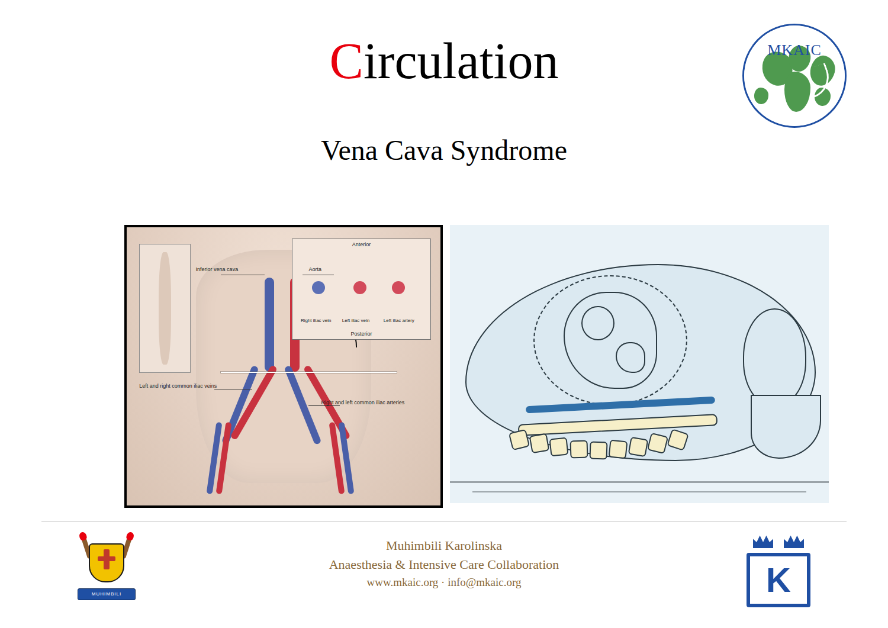Circulation
Vena Cava Syndrome
MKAIC
Anterior
Posterior
Right iliac vein
Left iliac vein
Left iliac artery
Inferior vena cava
Aorta
Left and right common iliac veins
Right and left common iliac arteries
MUHIMBILI
Muhimbili Karolinska
Anaesthesia & Intensive Care Collaboration
www.mkaic.org · info@mkaic.org